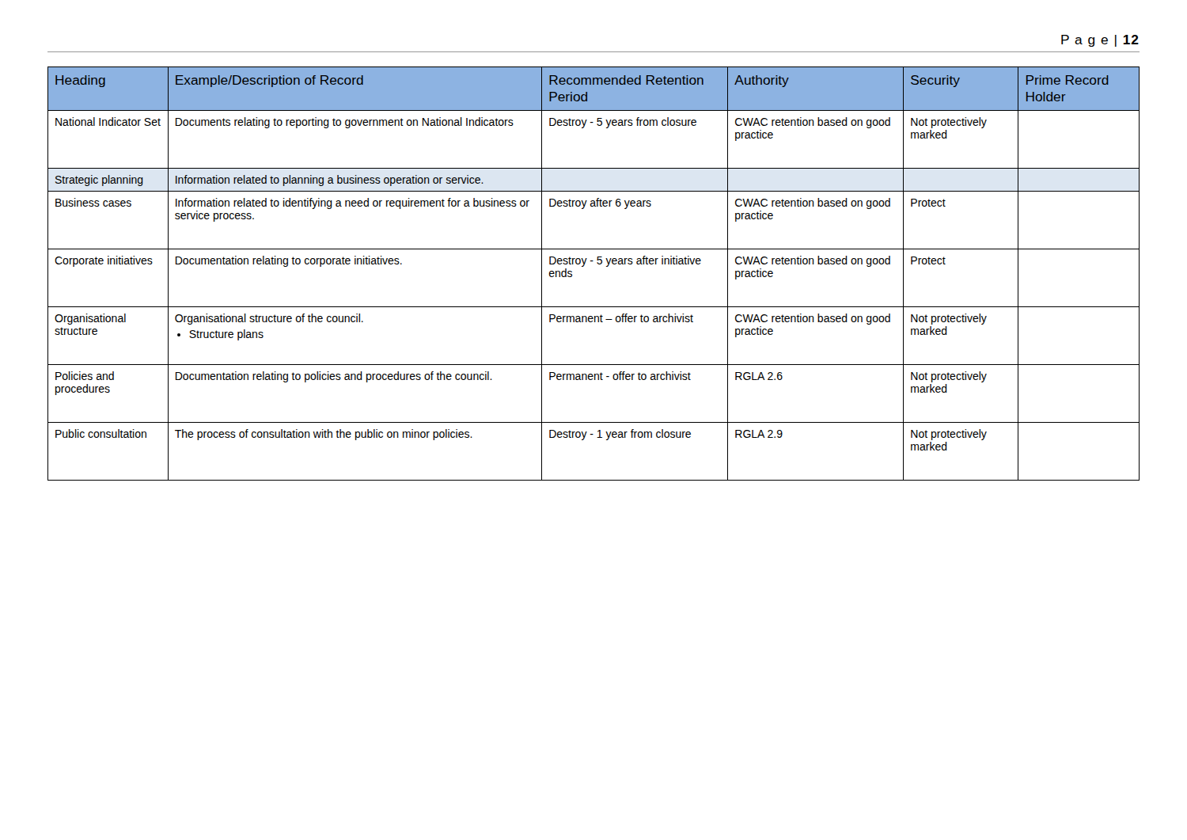P a g e | 12
| Heading | Example/Description of Record | Recommended Retention Period | Authority | Security | Prime Record Holder |
| --- | --- | --- | --- | --- | --- |
| National Indicator Set | Documents relating to reporting to government on National Indicators | Destroy - 5 years from closure | CWAC retention based on good practice | Not protectively marked | |
| Strategic planning | Information related to planning a business operation or service. | | | | |
| Business cases | Information related to identifying a need or requirement for a business or service process. | Destroy after 6 years | CWAC retention based on good practice | Protect | |
| Corporate initiatives | Documentation relating to corporate initiatives. | Destroy - 5 years after initiative ends | CWAC retention based on good practice | Protect | |
| Organisational structure | Organisational structure of the council. Structure plans | Permanent – offer to archivist | CWAC retention based on good practice | Not protectively marked | |
| Policies and procedures | Documentation relating to policies and procedures of the council. | Permanent - offer to archivist | RGLA 2.6 | Not protectively marked | |
| Public consultation | The process of consultation with the public on minor policies. | Destroy - 1 year from closure | RGLA 2.9 | Not protectively marked | |